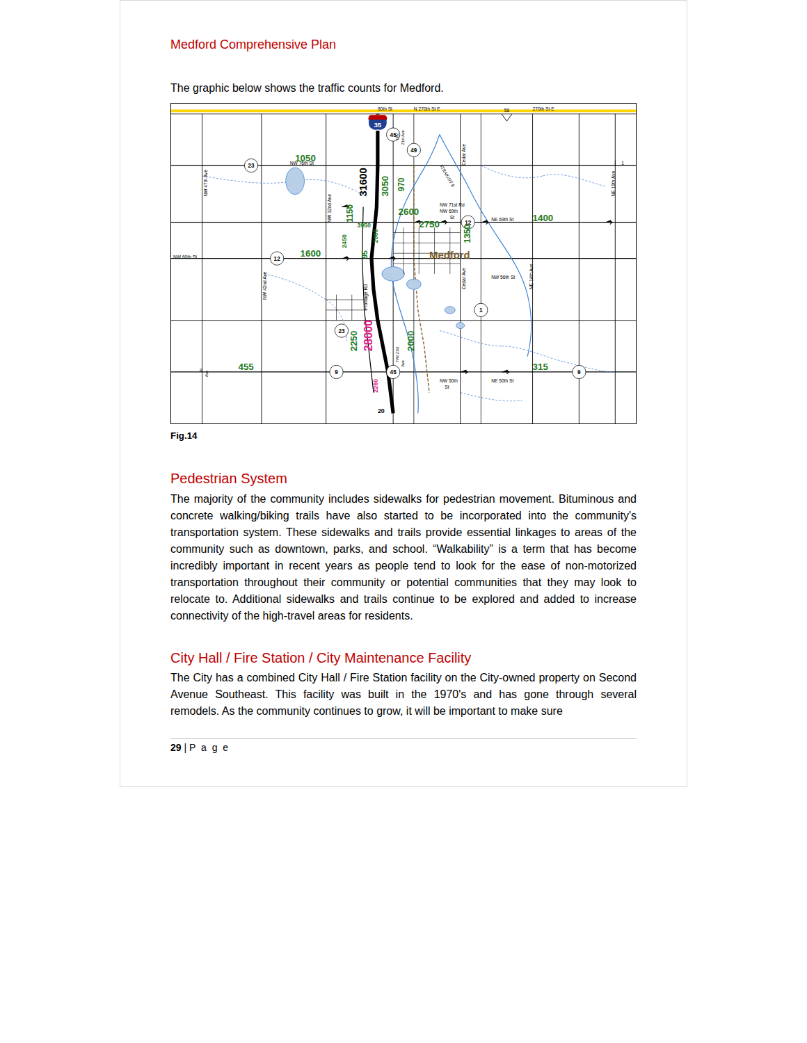Medford Comprehensive Plan
The graphic below shows the traffic counts for Medford.
35 45 49 23 12 12 1 23 9 45 9 58 1 80th St N 270th St E 270th St E NW 76th St NW 71st Rd NW 69th St NE 69th St NW 56th St NW 50th St NE 50th St NW 60th St NW 47th Ave NW 42nd Ave NW 32nd Ave NW 21st Ave Cedar Ave Cedar Ave NE 14th Ave NE 19th Ave Frontage Rd NW 21st Ave W Ave 15 STRAIGHT R Medford 31600 3050 970 1050 1150 2450 2000 95 3950 2600 2750 1350 1400 1600 2250 28000 2260 2000 455 315 20
Fig.14
Pedestrian System
The majority of the community includes sidewalks for pedestrian movement. Bituminous and concrete walking/biking trails have also started to be incorporated into the community's transportation system. These sidewalks and trails provide essential linkages to areas of the community such as downtown, parks, and school. “Walkability” is a term that has become incredibly important in recent years as people tend to look for the ease of non-motorized transportation throughout their community or potential communities that they may look to relocate to. Additional sidewalks and trails continue to be explored and added to increase connectivity of the high-travel areas for residents.
City Hall / Fire Station / City Maintenance Facility
The City has a combined City Hall / Fire Station facility on the City-owned property on Second Avenue Southeast. This facility was built in the 1970's and has gone through several remodels. As the community continues to grow, it will be important to make sure
29 | P a g e